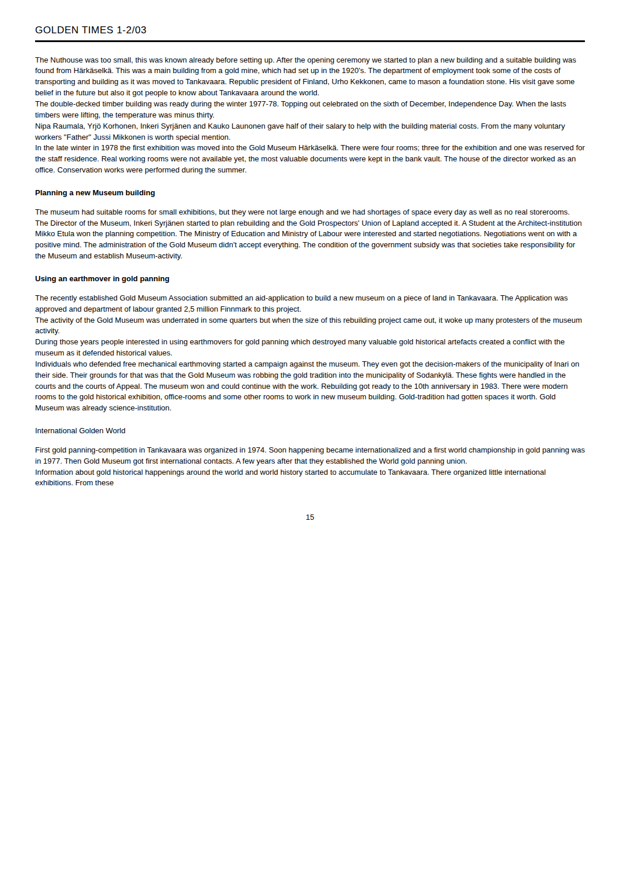GOLDEN TIMES 1-2/03
The Nuthouse was too small, this was known already before setting up. After the opening ceremony we started to plan a new building and a suitable building was found from Härkäselkä. This was a main building from a gold mine, which had set up in the 1920's. The department of employment took some of the costs of transporting and building as it was moved to Tankavaara. Republic president of Finland, Urho Kekkonen, came to mason a foundation stone. His visit gave some belief in the future but also it got people to know about Tankavaara around the world.
The double-decked timber building was ready during the winter 1977-78. Topping out celebrated on the sixth of December, Independence Day. When the lasts timbers were lifting, the temperature was minus thirty.
Nipa Raumala, Yrjö Korhonen, Inkeri Syrjänen and Kauko Launonen gave half of their salary to help with the building material costs. From the many voluntary workers "Father" Jussi Mikkonen is worth special mention.
In the late winter in 1978 the first exhibition was moved into the Gold Museum Härkäselkä. There were four rooms; three for the exhibition and one was reserved for the staff residence. Real working rooms were not available yet, the most valuable documents were kept in the bank vault. The house of the director worked as an office. Conservation works were performed during the summer.
Planning a new Museum building
The museum had suitable rooms for small exhibitions, but they were not large enough and we had shortages of space every day as well as no real storerooms.
The Director of the Museum, Inkeri Syrjänen started to plan rebuilding and the Gold Prospectors' Union of Lapland accepted it. A Student at the Architect-institution Mikko Etula won the planning competition. The Ministry of Education and Ministry of Labour were interested and started negotiations. Negotiations went on with a positive mind. The administration of the Gold Museum didn't accept everything. The condition of the government subsidy was that societies take responsibility for the Museum and establish Museum-activity.
Using an earthmover in gold panning
The recently established Gold Museum Association submitted an aid-application to build a new museum on a piece of land in Tankavaara. The Application was approved and department of labour granted 2,5 million Finnmark to this project.
The activity of the Gold Museum was underrated in some quarters but when the size of this rebuilding project came out, it woke up many protesters of the museum activity.
During those years people interested in using earthmovers for gold panning which destroyed many valuable gold historical artefacts created a conflict with the museum as it defended historical values.
Individuals who defended free mechanical earthmoving started a campaign against the museum. They even got the decision-makers of the municipality of Inari on their side. Their grounds for that was that the Gold Museum was robbing the gold tradition into the municipality of Sodankylä. These fights were handled in the courts and the courts of Appeal. The museum won and could continue with the work. Rebuilding got ready to the 10th anniversary in 1983. There were modern rooms to the gold historical exhibition, office-rooms and some other rooms to work in new museum building. Gold-tradition had gotten spaces it worth. Gold Museum was already science-institution.
International Golden World
First gold panning-competition in Tankavaara was organized in 1974. Soon happening became internationalized and a first world championship in gold panning was in 1977. Then Gold Museum got first international contacts. A few years after that they established the World gold panning union.
Information about gold historical happenings around the world and world history started to accumulate to Tankavaara. There organized little international exhibitions. From these
15